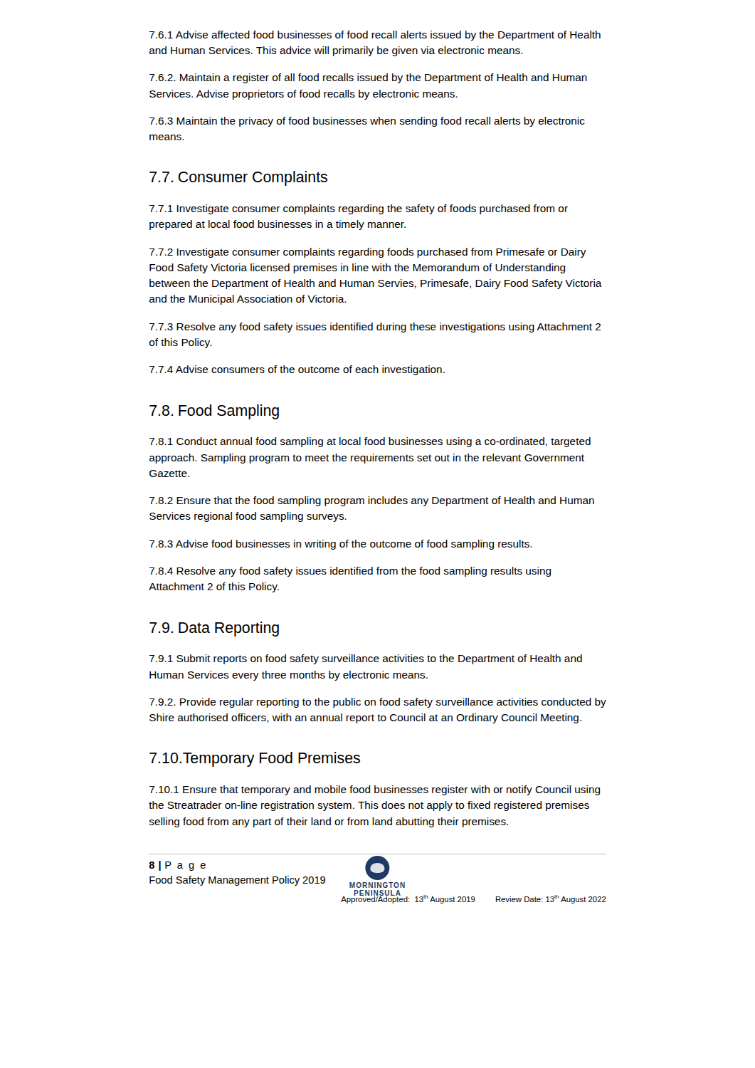7.6.1 Advise affected food businesses of food recall alerts issued by the Department of Health and Human Services. This advice will primarily be given via electronic means.
7.6.2. Maintain a register of all food recalls issued by the Department of Health and Human Services. Advise proprietors of food recalls by electronic means.
7.6.3 Maintain the privacy of food businesses when sending food recall alerts by electronic means.
7.7. Consumer Complaints
7.7.1 Investigate consumer complaints regarding the safety of foods purchased from or prepared at local food businesses in a timely manner.
7.7.2 Investigate consumer complaints regarding foods purchased from Primesafe or Dairy Food Safety Victoria licensed premises in line with the Memorandum of Understanding between the Department of Health and Human Servies, Primesafe, Dairy Food Safety Victoria and the Municipal Association of Victoria.
7.7.3 Resolve any food safety issues identified during these investigations using Attachment 2 of this Policy.
7.7.4 Advise consumers of the outcome of each investigation.
7.8. Food Sampling
7.8.1 Conduct annual food sampling at local food businesses using a co-ordinated, targeted approach. Sampling program to meet the requirements set out in the relevant Government Gazette.
7.8.2 Ensure that the food sampling program includes any Department of Health and Human Services regional food sampling surveys.
7.8.3 Advise food businesses in writing of the outcome of food sampling results.
7.8.4 Resolve any food safety issues identified from the food sampling results using Attachment 2 of this Policy.
7.9. Data Reporting
7.9.1 Submit reports on food safety surveillance activities to the Department of Health and Human Services every three months by electronic means.
7.9.2. Provide regular reporting to the public on food safety surveillance activities conducted by Shire authorised officers, with an annual report to Council at an Ordinary Council Meeting.
7.10. Temporary Food Premises
7.10.1 Ensure that temporary and mobile food businesses register with or notify Council using the Streatrader on-line registration system. This does not apply to fixed registered premises selling food from any part of their land or from land abutting their premises.
8 | P a g e
Food Safety Management Policy 2019
MORNINGTON
PENINSULA
Approved/Adopted: 13th August 2019 Review Date: 13th August 2022